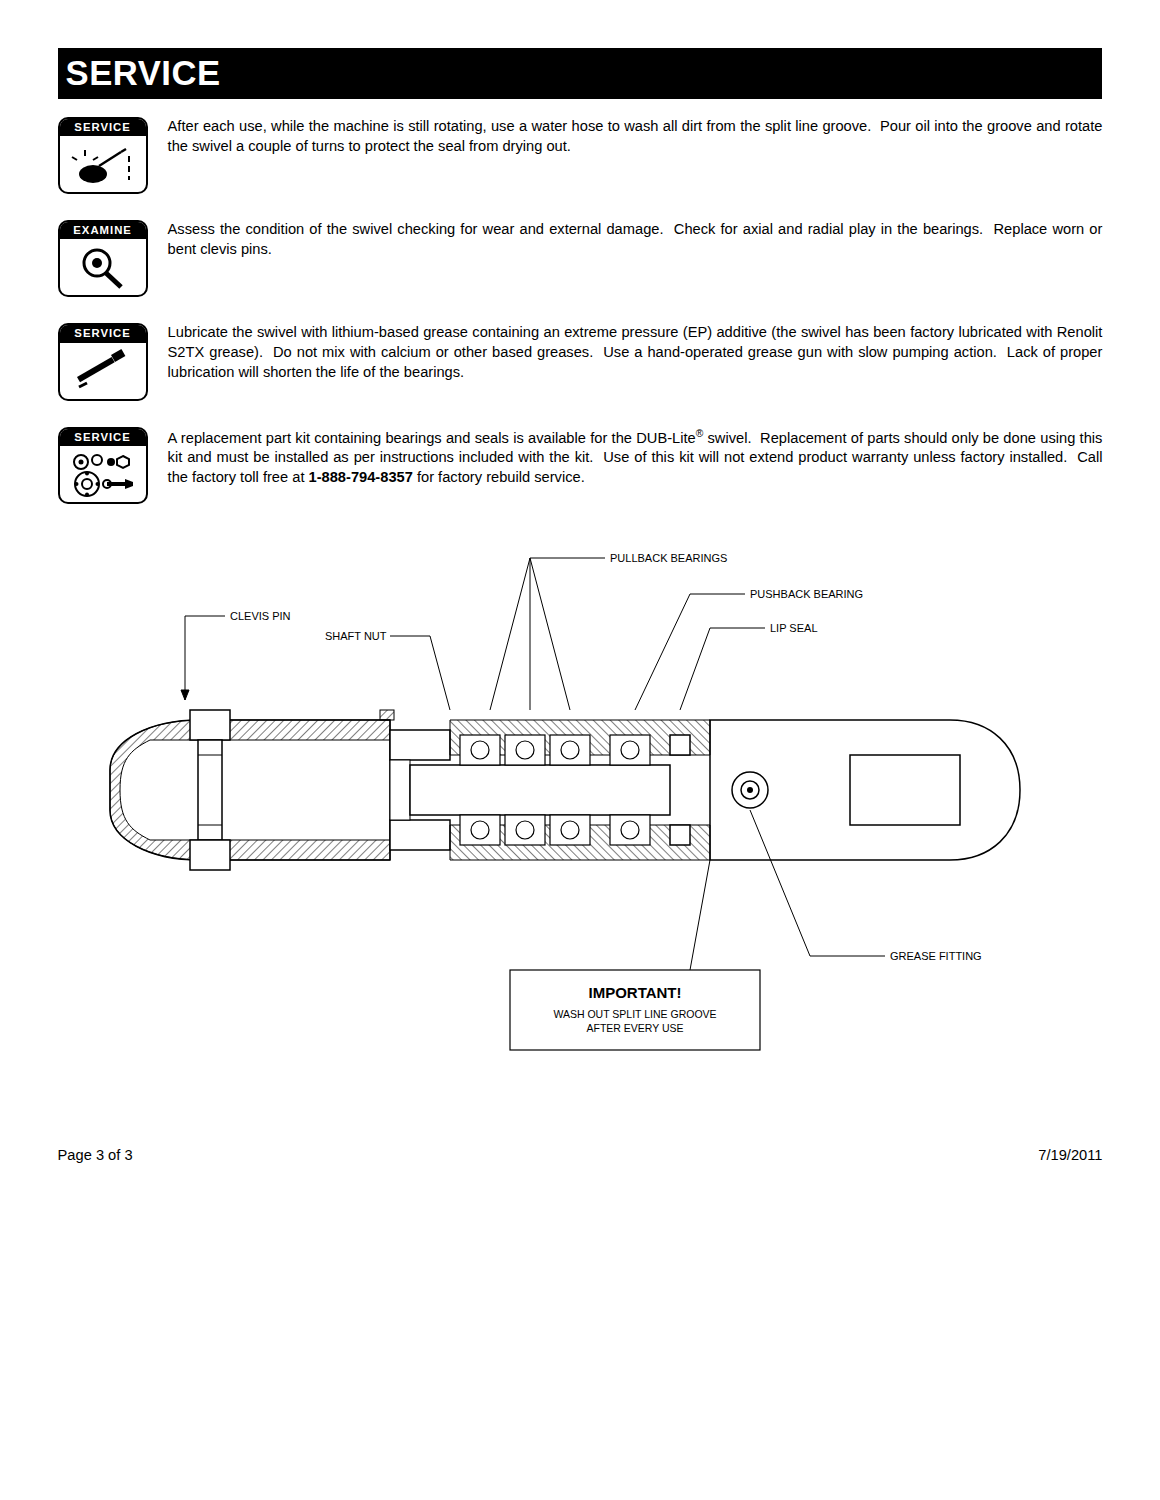SERVICE
| SERVICE | After each use, while the machine is still rotating, use a water hose to wash all dirt from the split line groove. Pour oil into the groove and rotate the swivel a couple of turns to protect the seal from drying out. |
| EXAMINE | Assess the condition of the swivel checking for wear and external damage. Check for axial and radial play in the bearings. Replace worn or bent clevis pins. |
| SERVICE | Lubricate the swivel with lithium-based grease containing an extreme pressure (EP) additive (the swivel has been factory lubricated with Renolit S2TX grease). Do not mix with calcium or other based greases. Use a hand-operated grease gun with slow pumping action. Lack of proper lubrication will shorten the life of the bearings. |
| SERVICE | A replacement part kit containing bearings and seals is available for the DUB-Lite ® swivel. Replacement of parts should only be done using this kit and must be installed as per instructions included with the kit. Use of this kit will not extend product warranty unless factory installed. Call the factory toll free at 1-888-794-8357 for factory rebuild service. |
PULLBACK BEARINGS PUSHBACK BEARING LIP SEAL CLEVIS PIN SHAFT NUT GREASE FITTING IMPORTANT! WASH OUT SPLIT LINE GROOVE AFTER EVERY USE
| Page 3 of 3 | 7/19/2011 |